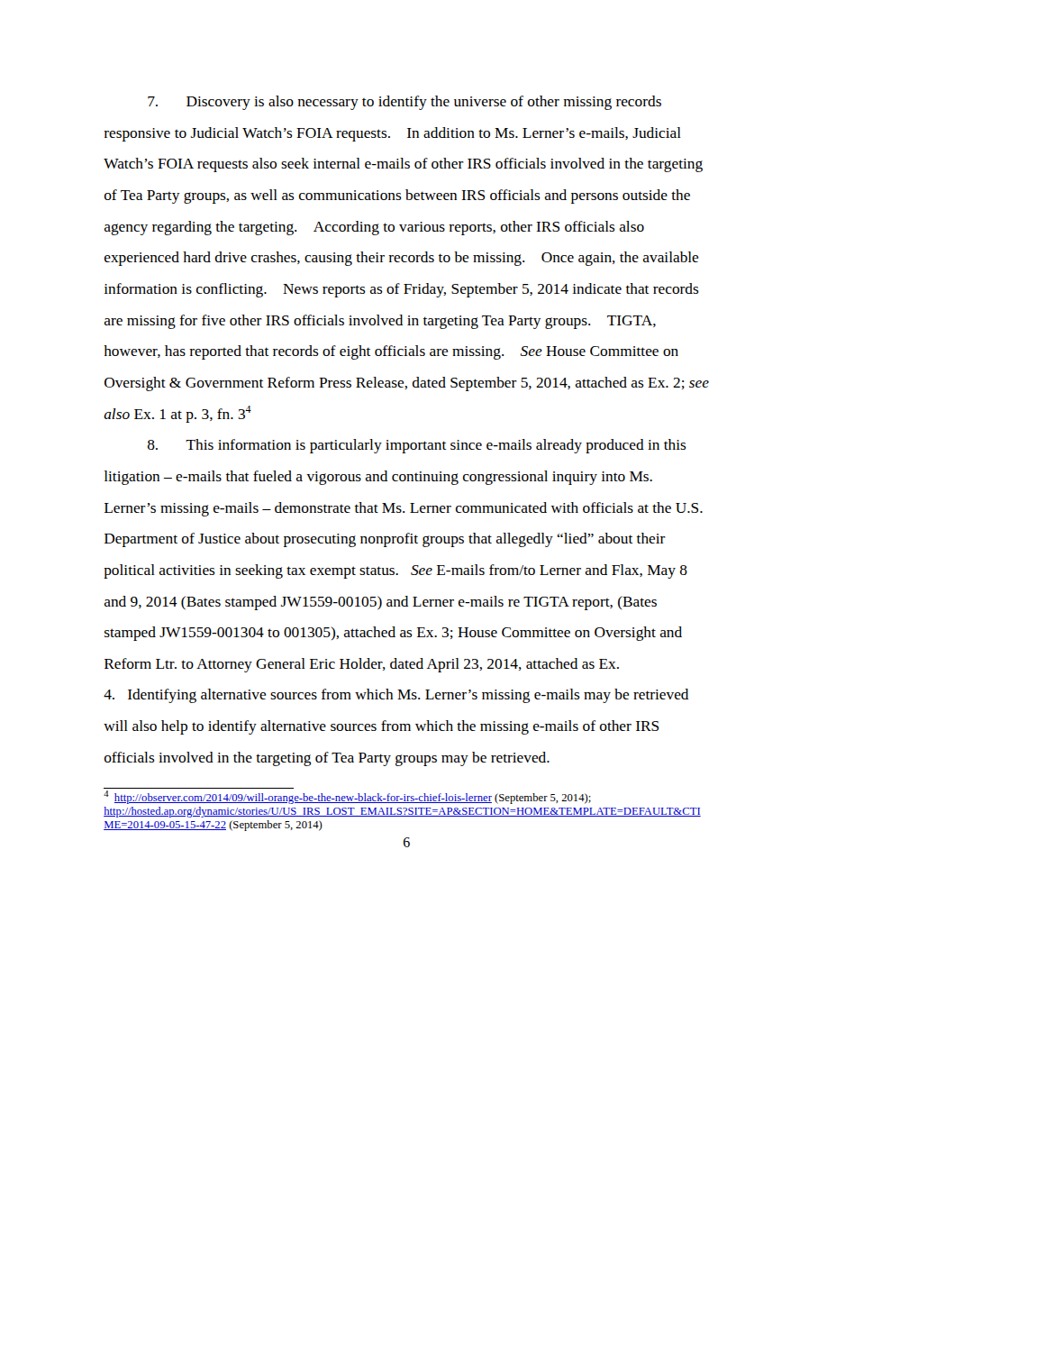7. Discovery is also necessary to identify the universe of other missing records responsive to Judicial Watch’s FOIA requests. In addition to Ms. Lerner’s e-mails, Judicial Watch’s FOIA requests also seek internal e-mails of other IRS officials involved in the targeting of Tea Party groups, as well as communications between IRS officials and persons outside the agency regarding the targeting. According to various reports, other IRS officials also experienced hard drive crashes, causing their records to be missing. Once again, the available information is conflicting. News reports as of Friday, September 5, 2014 indicate that records are missing for five other IRS officials involved in targeting Tea Party groups. TIGTA, however, has reported that records of eight officials are missing. See House Committee on Oversight & Government Reform Press Release, dated September 5, 2014, attached as Ex. 2; see also Ex. 1 at p. 3, fn. 34
8. This information is particularly important since e-mails already produced in this litigation – e-mails that fueled a vigorous and continuing congressional inquiry into Ms. Lerner’s missing e-mails – demonstrate that Ms. Lerner communicated with officials at the U.S. Department of Justice about prosecuting nonprofit groups that allegedly “lied” about their political activities in seeking tax exempt status. See E-mails from/to Lerner and Flax, May 8 and 9, 2014 (Bates stamped JW1559-00105) and Lerner e-mails re TIGTA report, (Bates stamped JW1559-001304 to 001305), attached as Ex. 3; House Committee on Oversight and Reform Ltr. to Attorney General Eric Holder, dated April 23, 2014, attached as Ex. 4. Identifying alternative sources from which Ms. Lerner’s missing e-mails may be retrieved will also help to identify alternative sources from which the missing e-mails of other IRS officials involved in the targeting of Tea Party groups may be retrieved.
4 http://observer.com/2014/09/will-orange-be-the-new-black-for-irs-chief-lois-lerner (September 5, 2014);
http://hosted.ap.org/dynamic/stories/U/US_IRS_LOST_EMAILS?SITE=AP&SECTION=HOME&TEMPLATE=DEFAULT&CTIME=2014-09-05-15-47-22 (September 5, 2014)
6